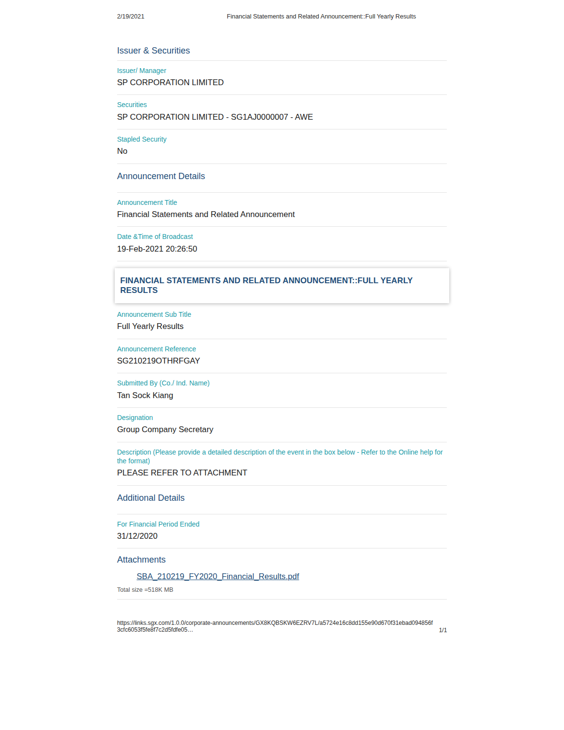2/19/2021 Financial Statements and Related Announcement::Full Yearly Results
Issuer & Securities
Issuer/ Manager
SP CORPORATION LIMITED
Securities
SP CORPORATION LIMITED - SG1AJ0000007 - AWE
Stapled Security
No
Announcement Details
Announcement Title
Financial Statements and Related Announcement
Date &Time of Broadcast
19-Feb-2021 20:26:50
Status
FINANCIAL STATEMENTS AND RELATED ANNOUNCEMENT::FULL YEARLY RESULTS
Announcement Sub Title
Full Yearly Results
Announcement Reference
SG210219OTHRFGAY
Submitted By (Co./ Ind. Name)
Tan Sock Kiang
Designation
Group Company Secretary
Description (Please provide a detailed description of the event in the box below - Refer to the Online help for the format)
PLEASE REFER TO ATTACHMENT
Additional Details
For Financial Period Ended
31/12/2020
Attachments
SBA_210219_FY2020_Financial_Results.pdf
Total size =518K MB
https://links.sgx.com/1.0.0/corporate-announcements/GX8KQBSKW6EZRV7L/a5724e16c8dd155e90d670f31ebad094856f3cfc6053f5fe8f7c2d5fdfe05… 1/1